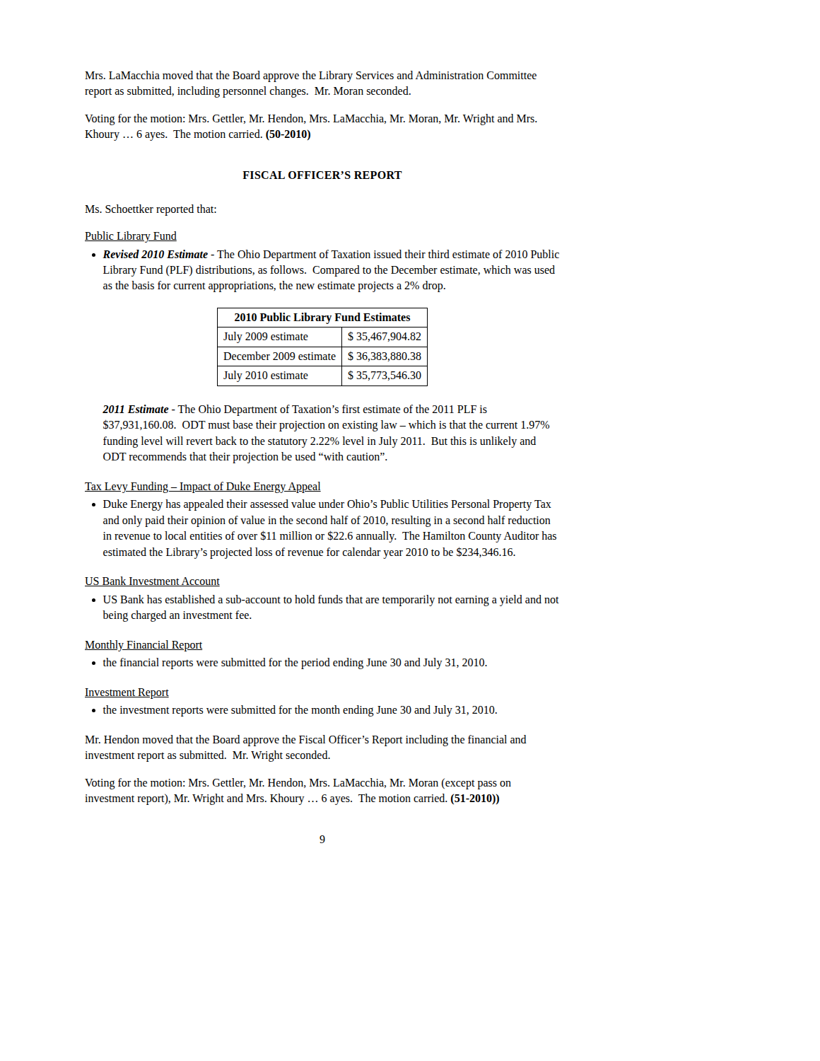Mrs. LaMacchia moved that the Board approve the Library Services and Administration Committee report as submitted, including personnel changes. Mr. Moran seconded.
Voting for the motion: Mrs. Gettler, Mr. Hendon, Mrs. LaMacchia, Mr. Moran, Mr. Wright and Mrs. Khoury … 6 ayes. The motion carried. (50-2010)
FISCAL OFFICER’S REPORT
Ms. Schoettker reported that:
Public Library Fund
Revised 2010 Estimate - The Ohio Department of Taxation issued their third estimate of 2010 Public Library Fund (PLF) distributions, as follows. Compared to the December estimate, which was used as the basis for current appropriations, the new estimate projects a 2% drop.
| 2010 Public Library Fund Estimates |
| --- |
| July 2009 estimate | $ 35,467,904.82 |
| December 2009 estimate | $ 36,383,880.38 |
| July 2010 estimate | $ 35,773,546.30 |
2011 Estimate - The Ohio Department of Taxation’s first estimate of the 2011 PLF is $37,931,160.08. ODT must base their projection on existing law – which is that the current 1.97% funding level will revert back to the statutory 2.22% level in July 2011. But this is unlikely and ODT recommends that their projection be used “with caution”.
Tax Levy Funding – Impact of Duke Energy Appeal
Duke Energy has appealed their assessed value under Ohio’s Public Utilities Personal Property Tax and only paid their opinion of value in the second half of 2010, resulting in a second half reduction in revenue to local entities of over $11 million or $22.6 annually. The Hamilton County Auditor has estimated the Library’s projected loss of revenue for calendar year 2010 to be $234,346.16.
US Bank Investment Account
US Bank has established a sub-account to hold funds that are temporarily not earning a yield and not being charged an investment fee.
Monthly Financial Report
the financial reports were submitted for the period ending June 30 and July 31, 2010.
Investment Report
the investment reports were submitted for the month ending June 30 and July 31, 2010.
Mr. Hendon moved that the Board approve the Fiscal Officer’s Report including the financial and investment report as submitted. Mr. Wright seconded.
Voting for the motion: Mrs. Gettler, Mr. Hendon, Mrs. LaMacchia, Mr. Moran (except pass on investment report), Mr. Wright and Mrs. Khoury … 6 ayes. The motion carried. (51-2010))
9